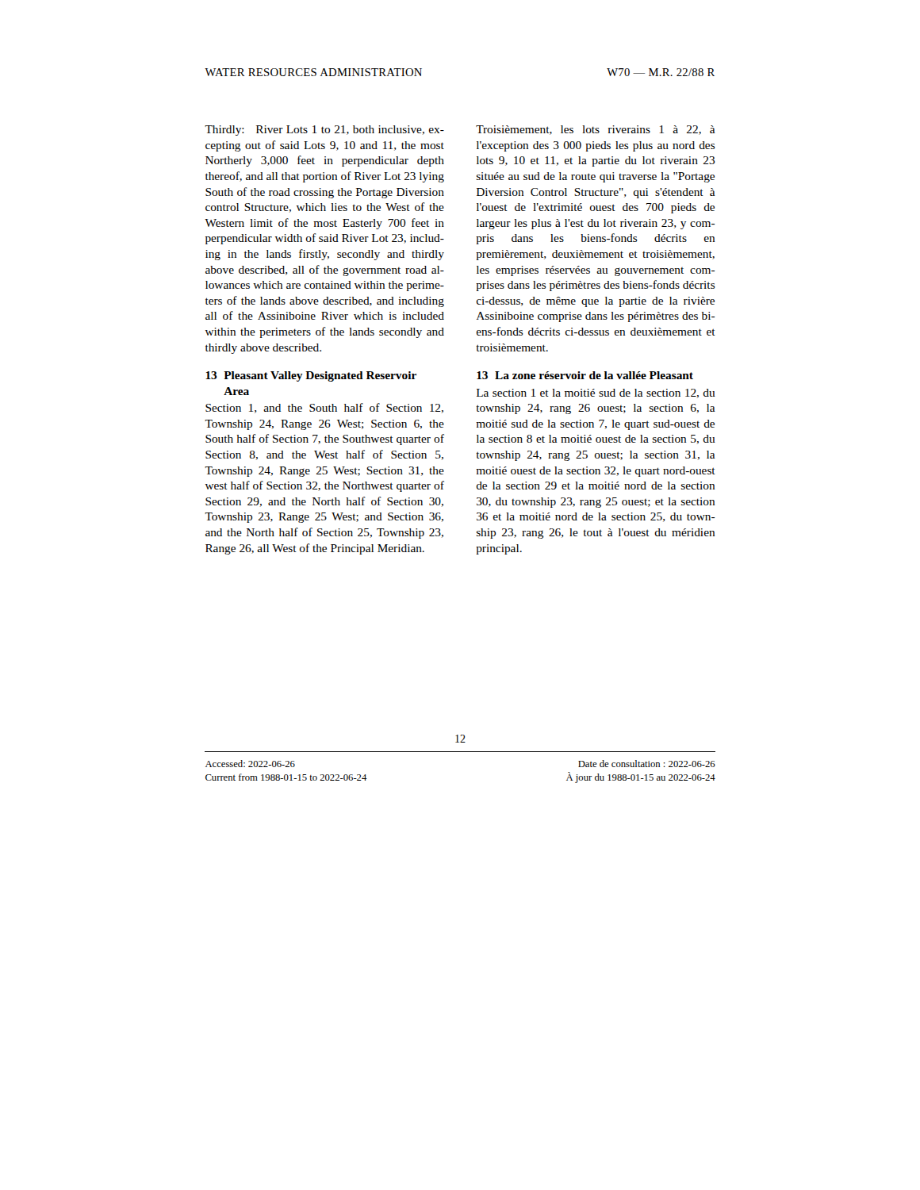Water Resources Administration
W70 — M.R. 22/88 R
Thirdly: River Lots 1 to 21, both inclusive, excepting out of said Lots 9, 10 and 11, the most Northerly 3,000 feet in perpendicular depth thereof, and all that portion of River Lot 23 lying South of the road crossing the Portage Diversion control Structure, which lies to the West of the Western limit of the most Easterly 700 feet in perpendicular width of said River Lot 23, including in the lands firstly, secondly and thirdly above described, all of the government road allowances which are contained within the perimeters of the lands above described, and including all of the Assiniboine River which is included within the perimeters of the lands secondly and thirdly above described.
13 Pleasant Valley Designated Reservoir Area
Section 1, and the South half of Section 12, Township 24, Range 26 West; Section 6, the South half of Section 7, the Southwest quarter of Section 8, and the West half of Section 5, Township 24, Range 25 West; Section 31, the west half of Section 32, the Northwest quarter of Section 29, and the North half of Section 30, Township 23, Range 25 West; and Section 36, and the North half of Section 25, Township 23, Range 26, all West of the Principal Meridian.
Troisièmement, les lots riverains 1 à 22, à l'exception des 3 000 pieds les plus au nord des lots 9, 10 et 11, et la partie du lot riverain 23 située au sud de la route qui traverse la "Portage Diversion Control Structure", qui s'étendent à l'ouest de l'extrimité ouest des 700 pieds de largeur les plus à l'est du lot riverain 23, y compris dans les biens-fonds décrits en premièrement, deuxièmement et troisièmement, les emprises réservées au gouvernement comprises dans les périmètres des biens-fonds décrits ci-dessus, de même que la partie de la rivière Assiniboine comprise dans les périmètres des biens-fonds décrits ci-dessus en deuxièmement et troisièmement.
13 La zone réservoir de la vallée Pleasant
La section 1 et la moitié sud de la section 12, du township 24, rang 26 ouest; la section 6, la moitié sud de la section 7, le quart sud-ouest de la section 8 et la moitié ouest de la section 5, du township 24, rang 25 ouest; la section 31, la moitié ouest de la section 32, le quart nord-ouest de la section 29 et la moitié nord de la section 30, du township 23, rang 25 ouest; et la section 36 et la moitié nord de la section 25, du township 23, rang 26, le tout à l'ouest du méridien principal.
12
Accessed: 2022-06-26
Current from 1988-01-15 to 2022-06-24
Date de consultation : 2022-06-26
À jour du 1988-01-15 au 2022-06-24